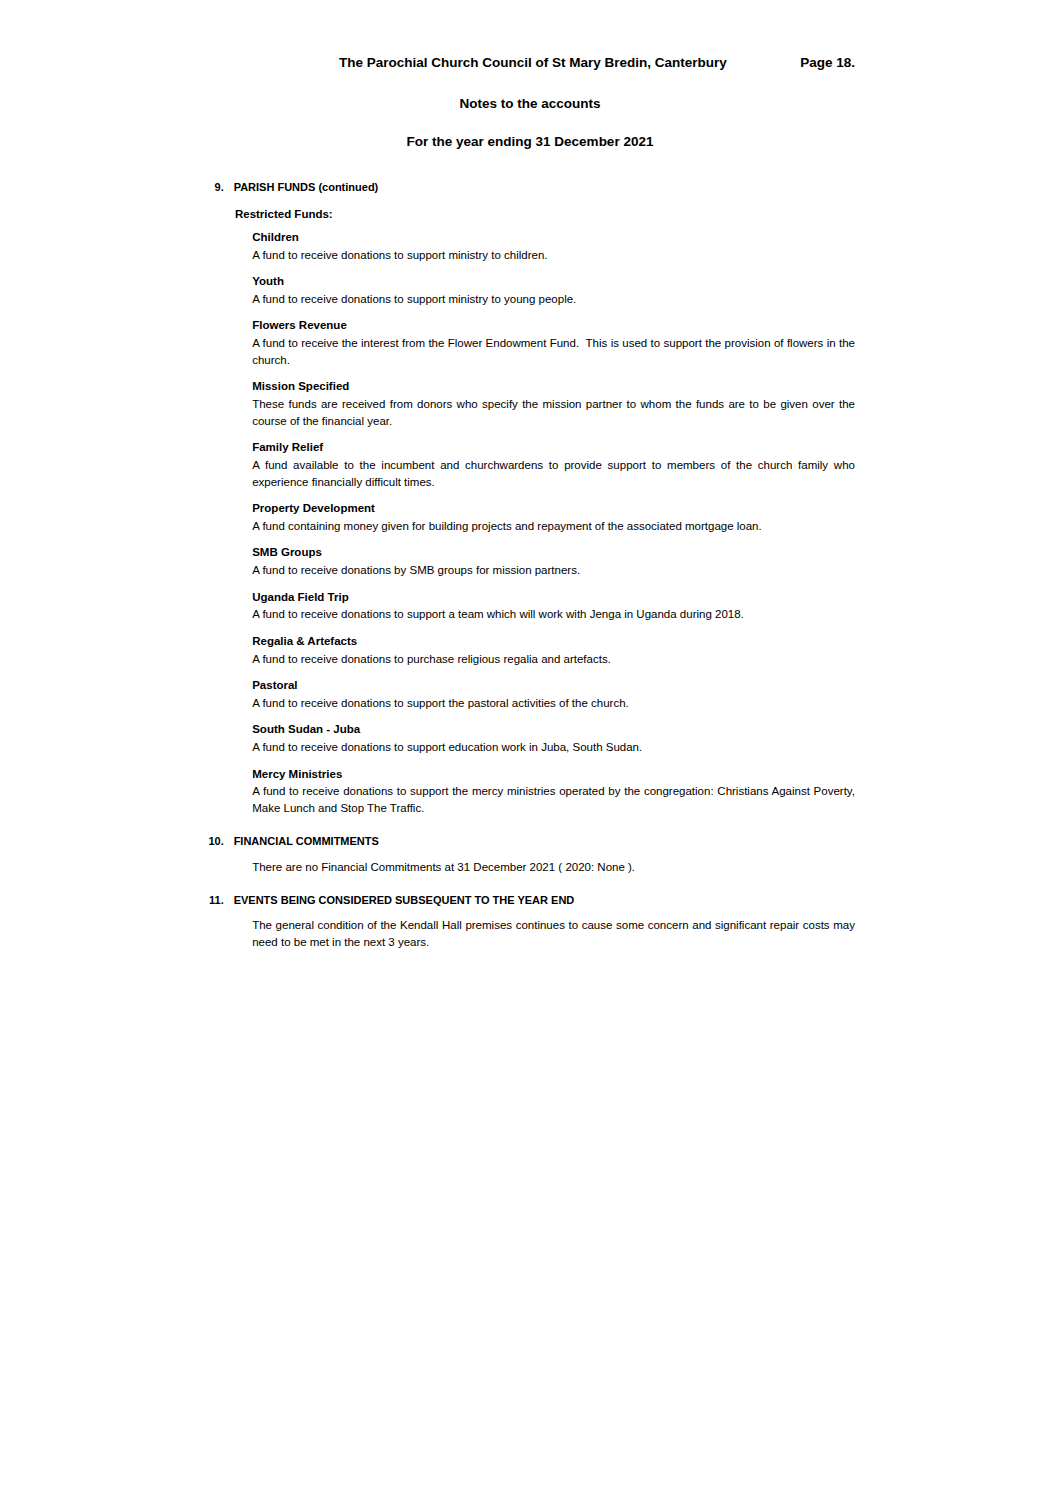The Parochial Church Council of St Mary Bredin, Canterbury
Page 18.
Notes to the accounts
For the year ending 31 December 2021
9.
PARISH FUNDS (continued)
Restricted Funds:
Children
A fund to receive donations to support ministry to children.
Youth
A fund to receive donations to support ministry to young people.
Flowers Revenue
A fund to receive the interest from the Flower Endowment Fund. This is used to support the provision of flowers in the church.
Mission Specified
These funds are received from donors who specify the mission partner to whom the funds are to be given over the course of the financial year.
Family Relief
A fund available to the incumbent and churchwardens to provide support to members of the church family who experience financially difficult times.
Property Development
A fund containing money given for building projects and repayment of the associated mortgage loan.
SMB Groups
A fund to receive donations by SMB groups for mission partners.
Uganda Field Trip
A fund to receive donations to support a team which will work with Jenga in Uganda during 2018.
Regalia & Artefacts
A fund to receive donations to purchase religious regalia and artefacts.
Pastoral
A fund to receive donations to support the pastoral activities of the church.
South Sudan - Juba
A fund to receive donations to support education work in Juba, South Sudan.
Mercy Ministries
A fund to receive donations to support the mercy ministries operated by the congregation: Christians Against Poverty, Make Lunch and Stop The Traffic.
10.
FINANCIAL COMMITMENTS
There are no Financial Commitments at 31 December 2021 ( 2020: None ).
11.
EVENTS BEING CONSIDERED SUBSEQUENT TO THE YEAR END
The general condition of the Kendall Hall premises continues to cause some concern and significant repair costs may need to be met in the next 3 years.